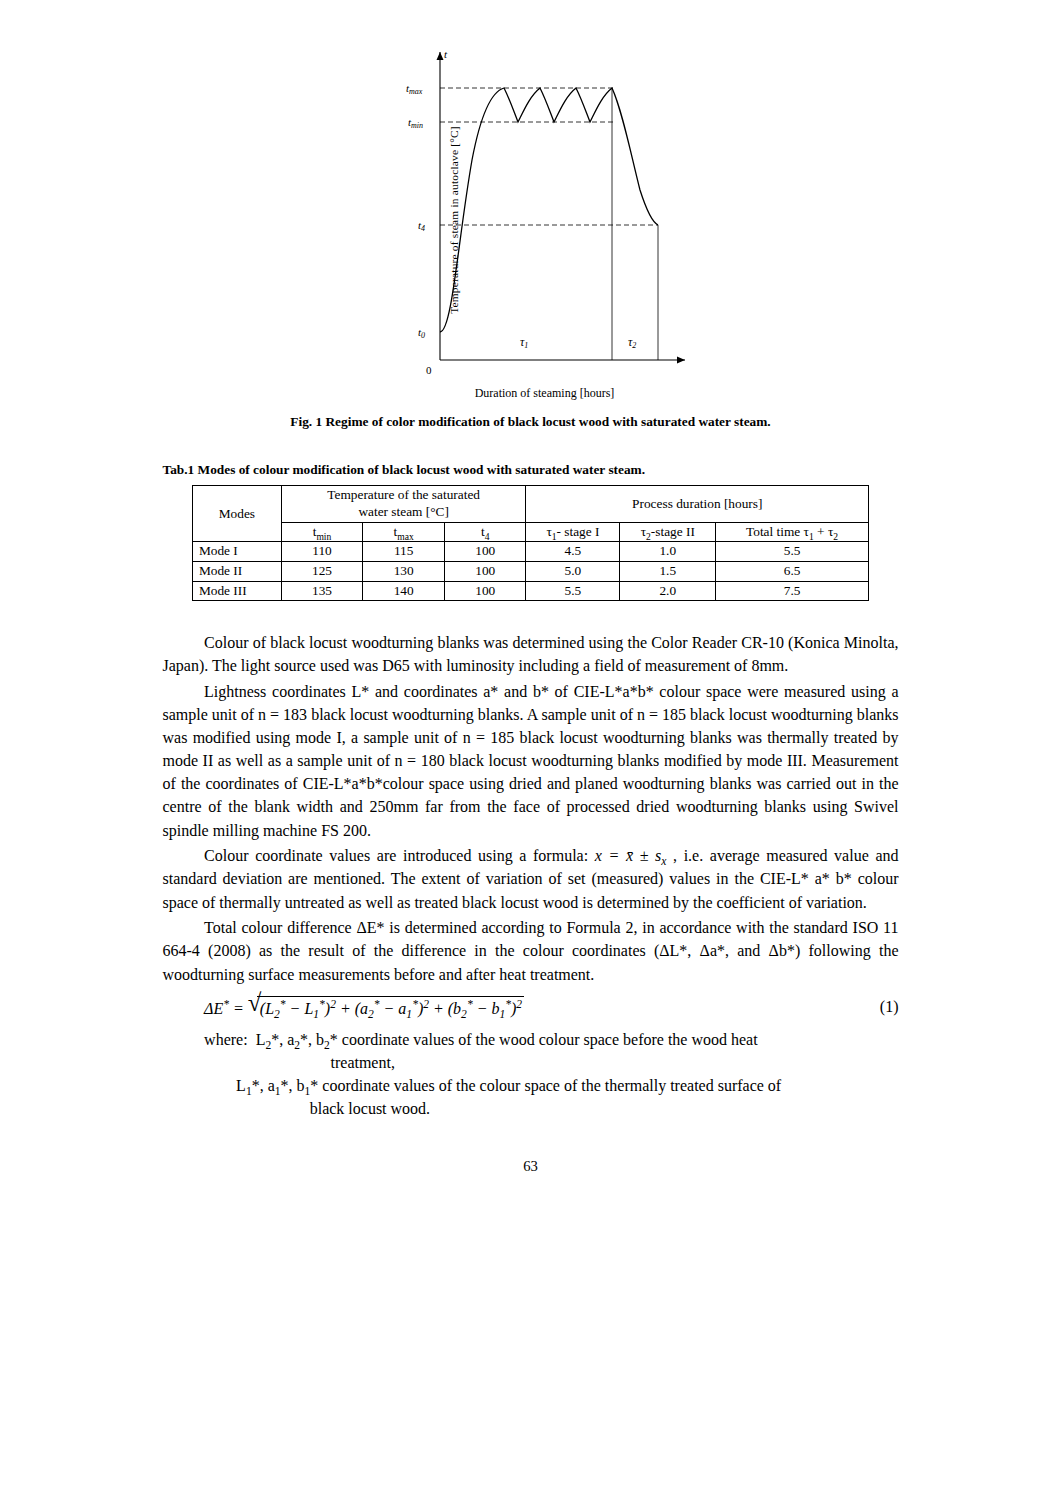Temperature of steam in autoclave [°C]
t tmax tmin t4 t0 0 τ1 τ2
Duration of steaming [hours]
Fig. 1 Regime of color modification of black locust wood with saturated water steam.
Tab.1 Modes of colour modification of black locust wood with saturated water steam.
| Modes | Temperature of the saturated water steam [°C] | Process duration [hours] |
| t min | t max | t 4 | τ 1 - stage I | τ 2 -stage II | Total time τ 1 + τ 2 |
| Mode I | 110 | 115 | 100 | 4.5 | 1.0 | 5.5 |
| Mode II | 125 | 130 | 100 | 5.0 | 1.5 | 6.5 |
| Mode III | 135 | 140 | 100 | 5.5 | 2.0 | 7.5 |
Colour of black locust woodturning blanks was determined using the Color Reader CR-10 (Konica Minolta, Japan). The light source used was D65 with luminosity including a field of measurement of 8mm.
Lightness coordinates L* and coordinates a* and b* of CIE-L*a*b* colour space were measured using a sample unit of n = 183 black locust woodturning blanks. A sample unit of n = 185 black locust woodturning blanks was modified using mode I, a sample unit of n = 185 black locust woodturning blanks was thermally treated by mode II as well as a sample unit of n = 180 black locust woodturning blanks modified by mode III. Measurement of the coordinates of CIE-L*a*b*colour space using dried and planed woodturning blanks was carried out in the centre of the blank width and 250mm far from the face of processed dried woodturning blanks using Swivel spindle milling machine FS 200.
Colour coordinate values are introduced using a formula: x = x̄ ± sx , i.e. average measured value and standard deviation are mentioned. The extent of variation of set (measured) values in the CIE-L* a* b* colour space of thermally untreated as well as treated black locust wood is determined by the coefficient of variation.
Total colour difference ΔE* is determined according to Formula 2, in accordance with the standard ISO 11 664-4 (2008) as the result of the difference in the colour coordinates (ΔL*, Δa*, and Δb*) following the woodturning surface measurements before and after heat treatment.
ΔE* = (L2* − L1*)2 + (a2* − a1*)2 + (b2* − b1*)2 (1)
where: L2*, a2*, b2* coordinate values of the wood colour space before the wood heat
treatment,
L1*, a1*, b1* coordinate values of the colour space of the thermally treated surface of
black locust wood.
63